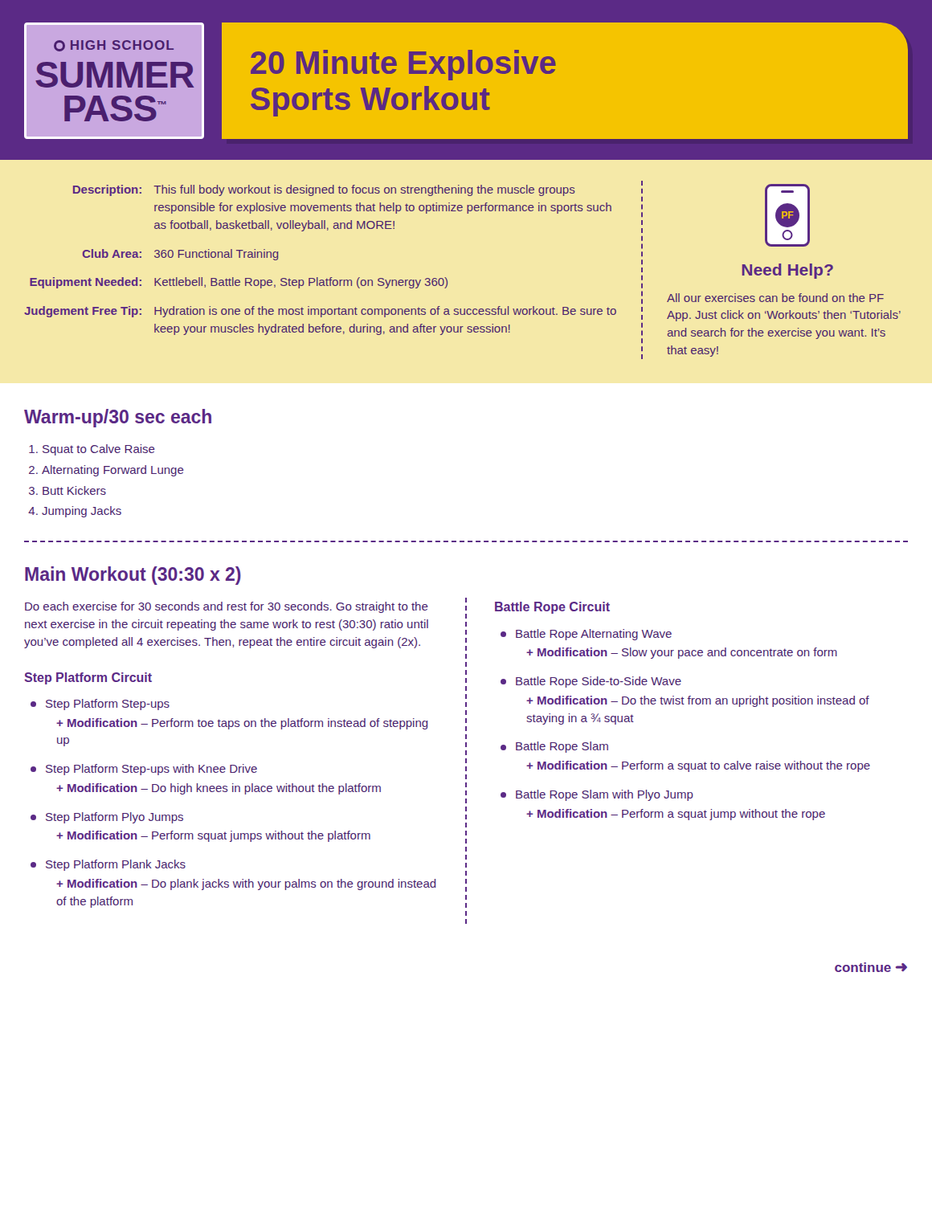HIGH SCHOOL
SUMMER
PASS™
20 Minute Explosive
Sports Workout
| Description: | This full body workout is designed to focus on strengthening the muscle groups responsible for explosive movements that help to optimize performance in sports such as football, basketball, volleyball, and MORE! |
| Club Area: | 360 Functional Training |
| Equipment Needed: | Kettlebell, Battle Rope, Step Platform (on Synergy 360) |
| Judgement Free Tip: | Hydration is one of the most important components of a successful workout. Be sure to keep your muscles hydrated before, during, and after your session! |
PF
Need Help?
All our exercises can be found on the PF App. Just click on ‘Workouts’ then ‘Tutorials’ and search for the exercise you want. It’s that easy!
Warm-up/30 sec each
Squat to Calve Raise
Alternating Forward Lunge
Butt Kickers
Jumping Jacks
Main Workout (30:30 x 2)
Do each exercise for 30 seconds and rest for 30 seconds. Go straight to the next exercise in the circuit repeating the same work to rest (30:30) ratio until you’ve completed all 4 exercises. Then, repeat the entire circuit again (2x).
Step Platform Circuit
Step Platform Step-ups + Modification – Perform toe taps on the platform instead of stepping up
Step Platform Step-ups with Knee Drive + Modification – Do high knees in place without the platform
Step Platform Plyo Jumps + Modification – Perform squat jumps without the platform
Step Platform Plank Jacks + Modification – Do plank jacks with your palms on the ground instead of the platform
Battle Rope Circuit
Battle Rope Alternating Wave + Modification – Slow your pace and concentrate on form
Battle Rope Side-to-Side Wave + Modification – Do the twist from an upright position instead of staying in a ¾ squat
Battle Rope Slam + Modification – Perform a squat to calve raise without the rope
Battle Rope Slam with Plyo Jump + Modification – Perform a squat jump without the rope
continue ➜